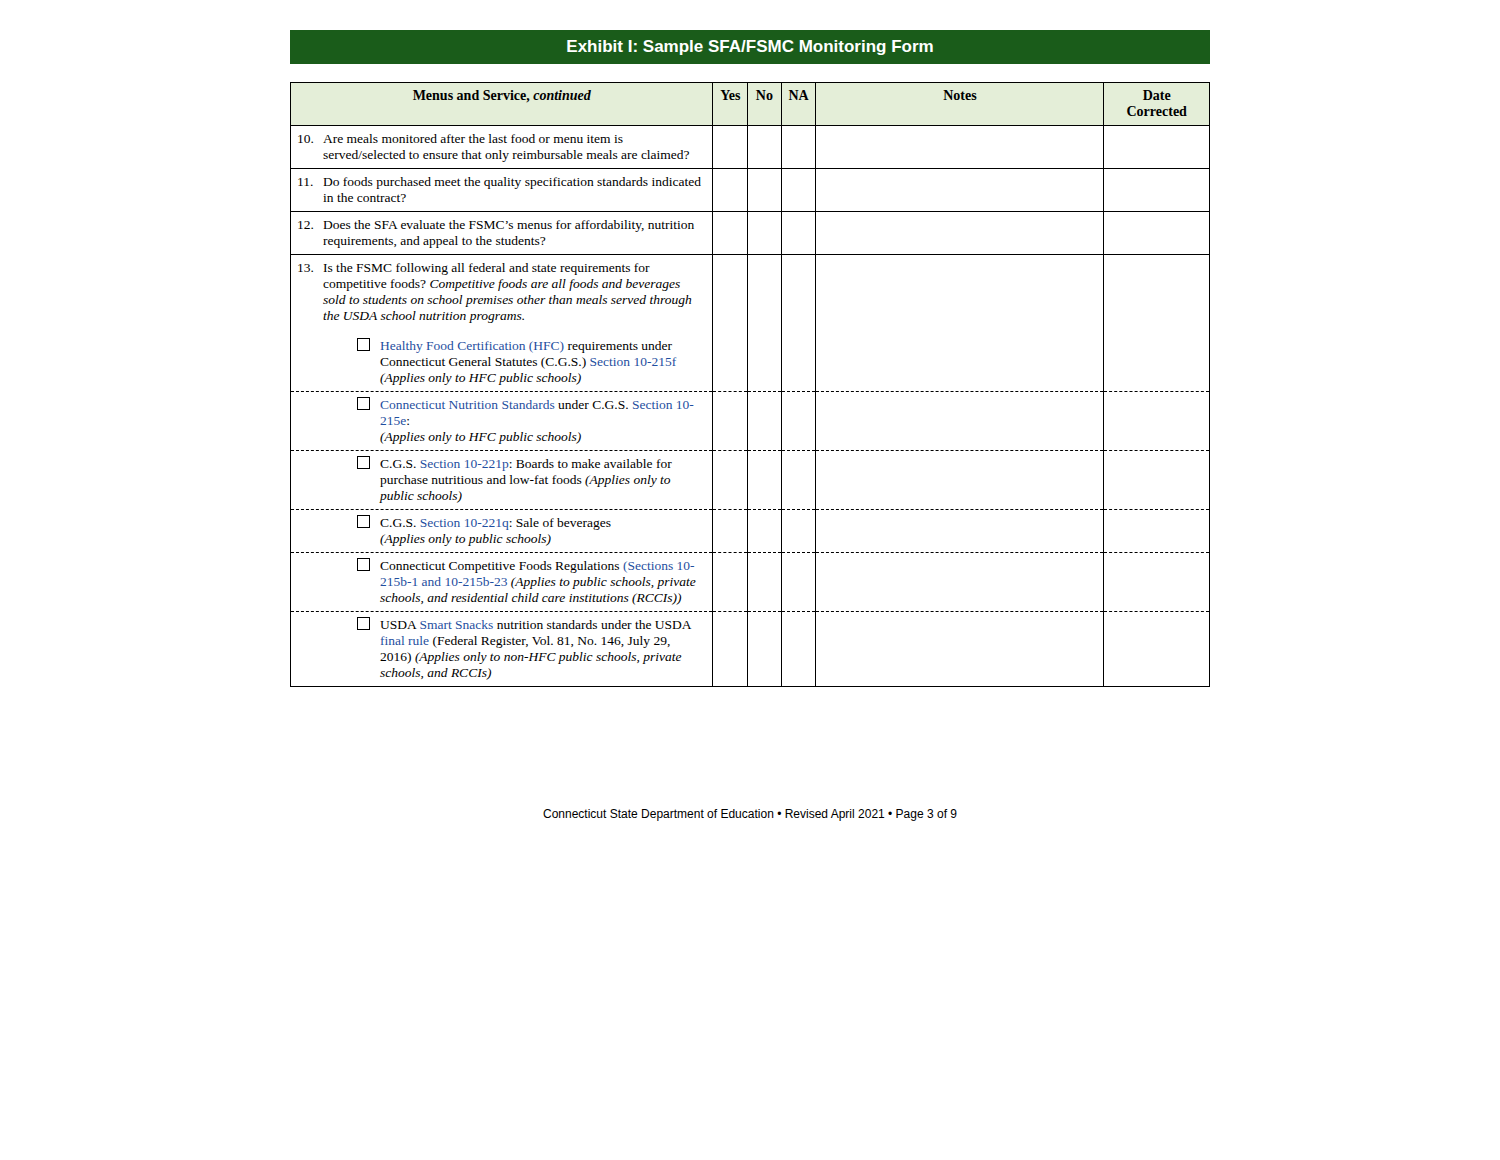Exhibit I: Sample SFA/FSMC Monitoring Form
| Menus and Service , continued | Yes | No | NA | Notes | Date Corrected |
| --- | --- | --- | --- | --- | --- |
| 10. Are meals monitored after the last food or menu item is served/selected to ensure that only reimbursable meals are claimed? | | | | | |
| 11. Do foods purchased meet the quality specification standards indicated in the contract? | | | | | |
| 12. Does the SFA evaluate the FSMC’s menus for affordability, nutrition requirements, and appeal to the students? | | | | | |
| 13. Is the FSMC following all federal and state requirements for competitive foods? Competitive foods are all foods and beverages sold to students on school premises other than meals served through the USDA school nutrition programs. Healthy Food Certification (HFC) requirements under Connecticut General Statutes (C.G.S.) Section 10-215f (Applies only to HFC public schools) | | | | | |
| Connecticut Nutrition Standards under C.G.S. Section 10-215e : (Applies only to HFC public schools) | | | | | |
| C.G.S. Section 10-221p : Boards to make available for purchase nutritious and low-fat foods (Applies only to public schools) | | | | | |
| C.G.S. Section 10-221q : Sale of beverages (Applies only to public schools) | | | | | |
| Connecticut Competitive Foods Regulations (Sections 10-215b-1 and 10-215b-23 (Applies to public schools, private schools, and residential child care institutions (RCCIs)) | | | | | |
| USDA Smart Snacks nutrition standards under the USDA final rule (Federal Register, Vol. 81, No. 146, July 29, 2016) (Applies only to non-HFC public schools, private schools, and RCCIs) | | | | | |
Connecticut State Department of Education • Revised April 2021 • Page 3 of 9